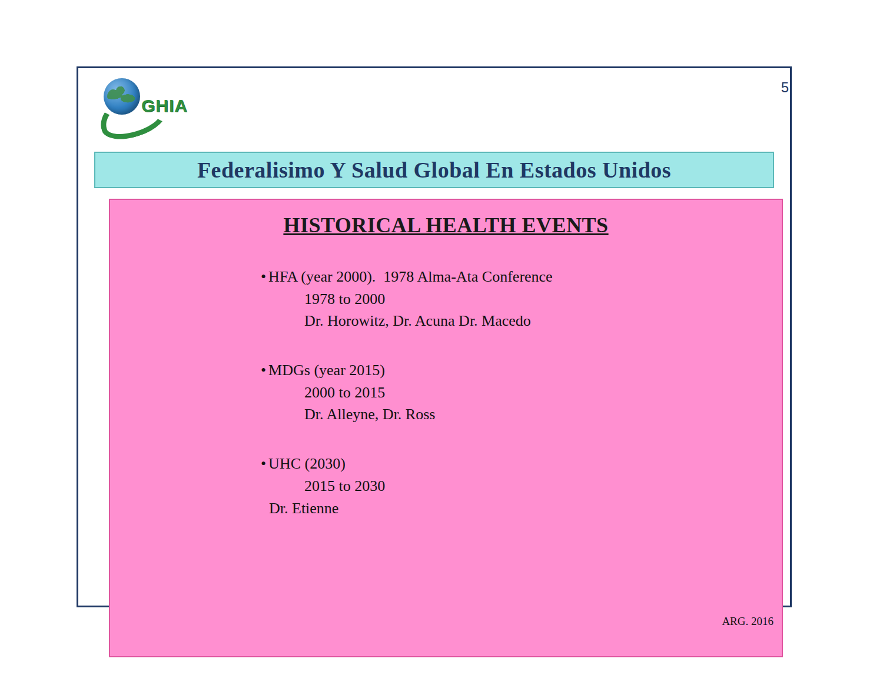GHIA
5
Federalisimo Y Salud Global En Estados Unidos
HISTORICAL HEALTH EVENTS
HFA (year 2000). 1978 Alma-Ata Conference
1978 to 2000
Dr. Horowitz, Dr. Acuna Dr. Macedo
MDGs (year 2015)
2000 to 2015
Dr. Alleyne, Dr. Ross
UHC (2030)
2015 to 2030
Dr. Etienne
ARG. 2016